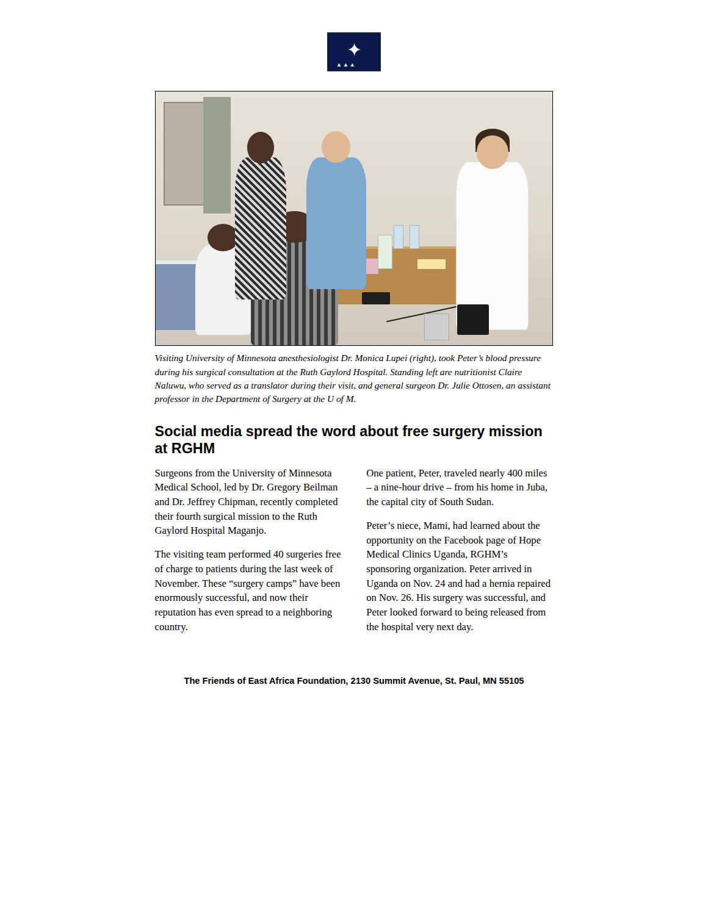✦ ▲▲▲
Visiting University of Minnesota anesthesiologist Dr. Monica Lupei (right), took Peter’s blood pressure during his surgical consultation at the Ruth Gaylord Hospital. Standing left are nutritionist Claire Naluwu, who served as a translator during their visit, and general surgeon Dr. Julie Ottosen, an assistant professor in the Department of Surgery at the U of M.
Social media spread the word about free surgery mission at RGHM
Surgeons from the University of Minnesota Medical School, led by Dr. Gregory Beilman and Dr. Jeffrey Chipman, recently completed their fourth surgical mission to the Ruth Gaylord Hospital Maganjo.
The visiting team performed 40 surgeries free of charge to patients during the last week of November. These “surgery camps” have been enormously successful, and now their reputation has even spread to a neighboring country.
One patient, Peter, traveled nearly 400 miles – a nine-hour drive – from his home in Juba, the capital city of South Sudan.
Peter’s niece, Mami, had learned about the opportunity on the Facebook page of Hope Medical Clinics Uganda, RGHM’s sponsoring organization. Peter arrived in Uganda on Nov. 24 and had a hernia repaired on Nov. 26. His surgery was successful, and Peter looked forward to being released from the hospital very next day.
The Friends of East Africa Foundation, 2130 Summit Avenue, St. Paul, MN 55105